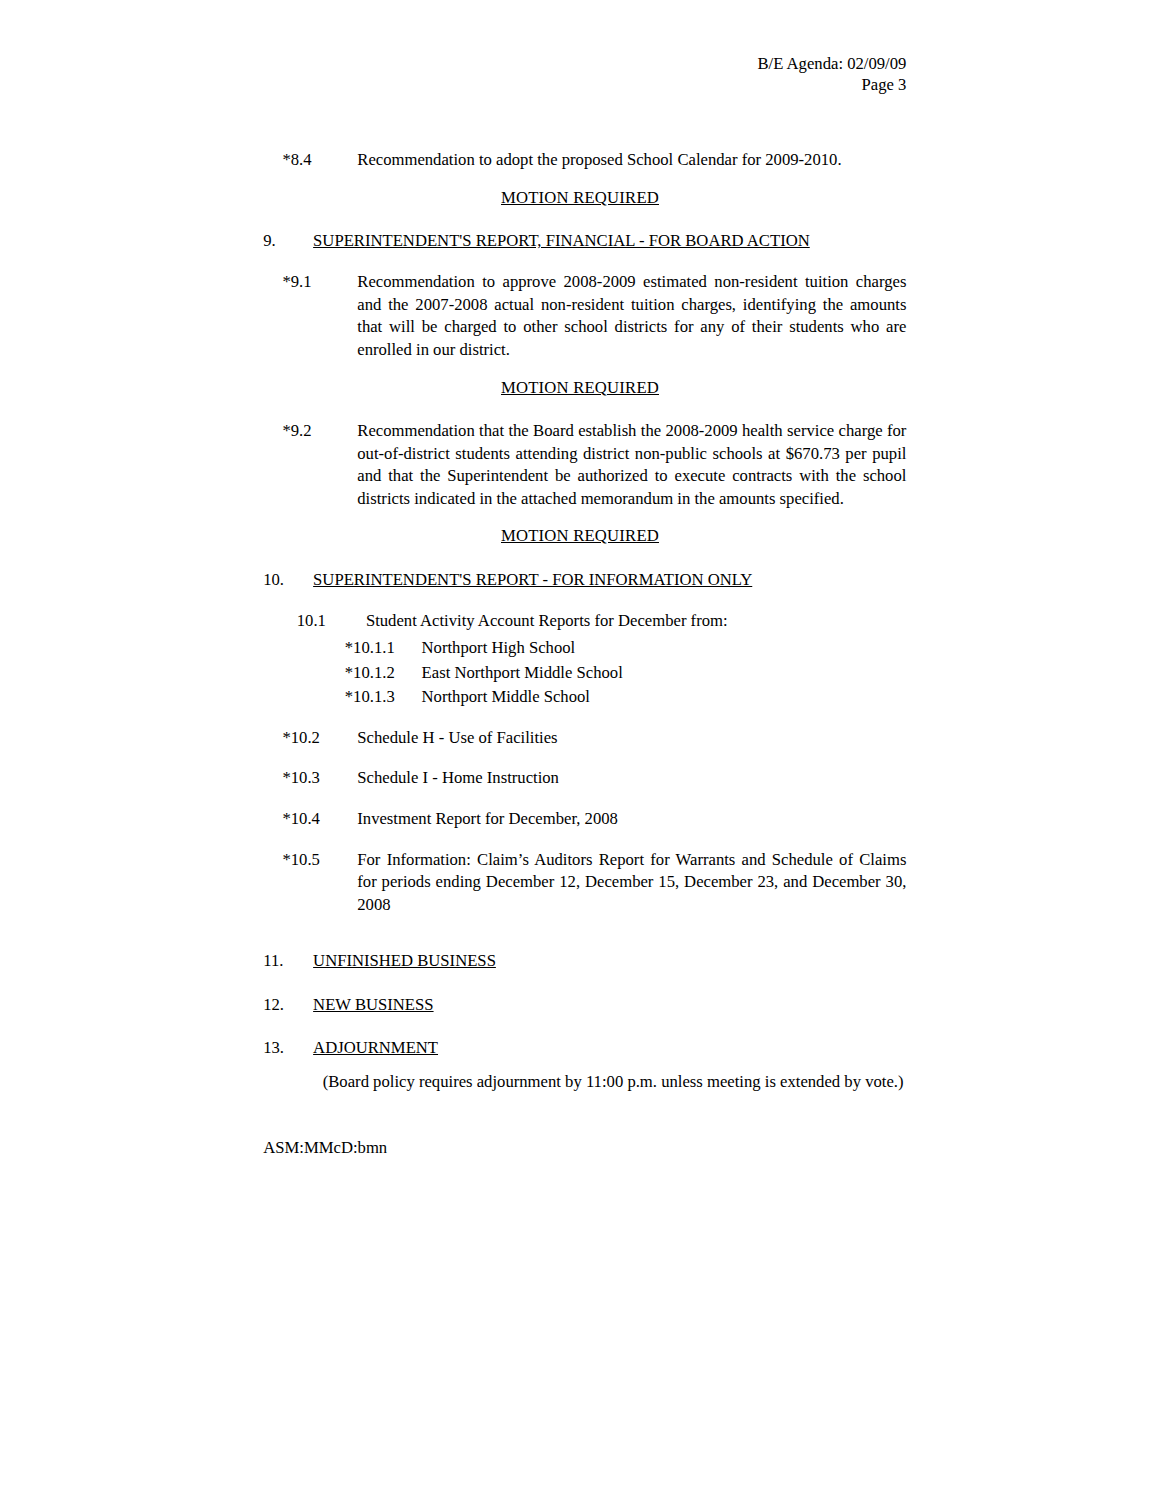B/E Agenda: 02/09/09
Page 3
*8.4
Recommendation to adopt the proposed School Calendar for 2009-2010.
MOTION REQUIRED
9.
SUPERINTENDENT'S REPORT, FINANCIAL - FOR BOARD ACTION
*9.1
Recommendation to approve 2008-2009 estimated non-resident tuition charges and the 2007-2008 actual non-resident tuition charges, identifying the amounts that will be charged to other school districts for any of their students who are enrolled in our district.
MOTION REQUIRED
*9.2
Recommendation that the Board establish the 2008-2009 health service charge for out-of-district students attending district non-public schools at $670.73 per pupil and that the Superintendent be authorized to execute contracts with the school districts indicated in the attached memorandum in the amounts specified.
MOTION REQUIRED
10.
SUPERINTENDENT'S REPORT - FOR INFORMATION ONLY
10.1
Student Activity Account Reports for December from:
*10.1.1
Northport High School
*10.1.2
East Northport Middle School
*10.1.3
Northport Middle School
*10.2
Schedule H - Use of Facilities
*10.3
Schedule I - Home Instruction
*10.4
Investment Report for December, 2008
*10.5
For Information: Claim’s Auditors Report for Warrants and Schedule of Claims for periods ending December 12, December 15, December 23, and December 30, 2008
11.
UNFINISHED BUSINESS
12.
NEW BUSINESS
13.
ADJOURNMENT
(Board policy requires adjournment by 11:00 p.m. unless meeting is extended by vote.)
ASM:MMcD:bmn